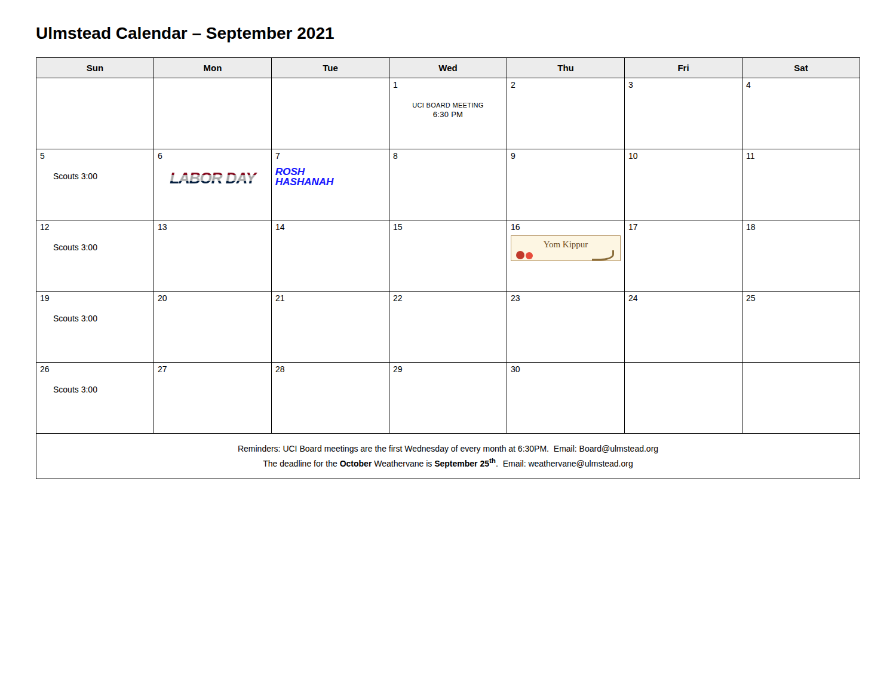Ulmstead Calendar – September 2021
| Sun | Mon | Tue | Wed | Thu | Fri | Sat |
| --- | --- | --- | --- | --- | --- | --- |
| | | | 1 UCI BOARD MEETING 6:30 PM | 2 | 3 | 4 |
| 5 Scouts 3:00 | 6 LABOR DAY | 7 ROSH HASHANAH | 8 | 9 | 10 | 11 |
| 12 Scouts 3:00 | 13 | 14 | 15 | 16 Yom Kippur | 17 | 18 |
| 19 Scouts 3:00 | 20 | 21 | 22 | 23 | 24 | 25 |
| 26 Scouts 3:00 | 27 | 28 | 29 | 30 | | |
| Reminders: UCI Board meetings are the first Wednesday of every month at 6:30PM. Email: Board@ulmstead.org The deadline for the October Weathervane is September 25 th . Email: weathervane@ulmstead.org |